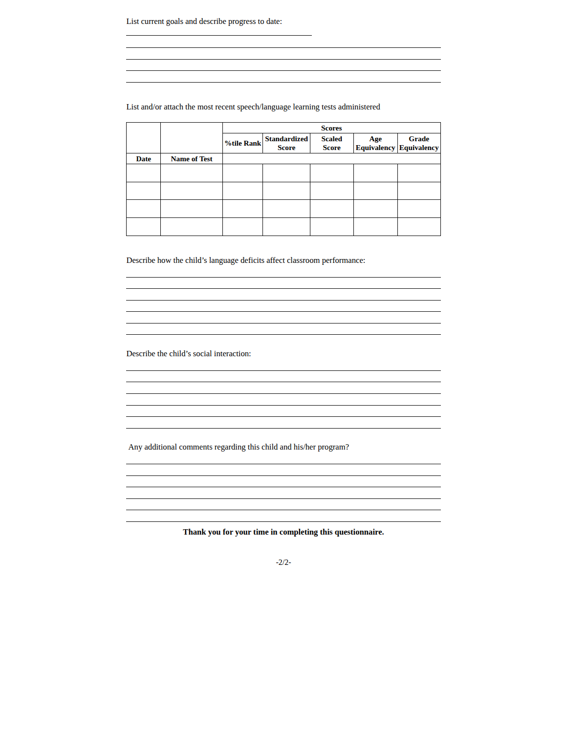List current goals and describe progress to date:
List and/or attach the most recent speech/language learning tests administered
| | | Scores |
| %tile Rank | Standardized Score | Scaled Score | Age Equivalency | Grade Equivalency |
| Date | Name of Test | |
Describe how the child’s language deficits affect classroom performance:
Describe the child’s social interaction:
Any additional comments regarding this child and his/her program?
Thank you for your time in completing this questionnaire.
-2/2-